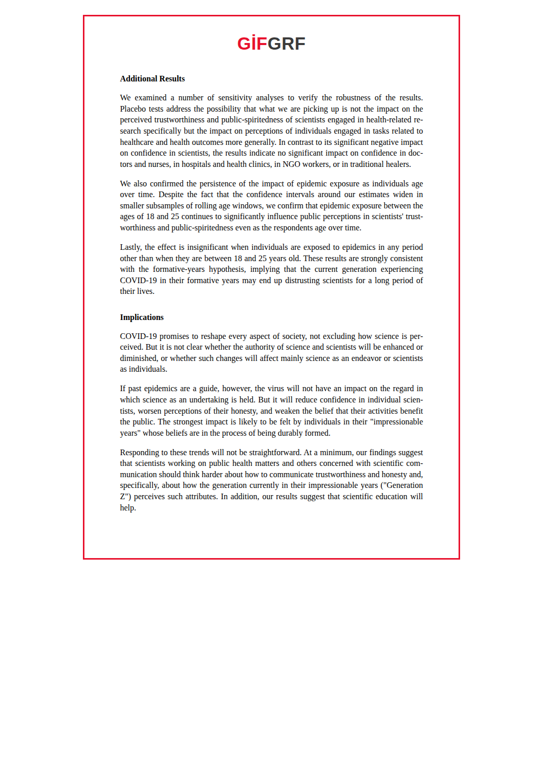GİF GRF
Additional Results
We examined a number of sensitivity analyses to verify the robustness of the results. Placebo tests address the possibility that what we are picking up is not the impact on the perceived trustworthiness and public-spiritedness of scientists engaged in health-related research specifically but the impact on perceptions of individuals engaged in tasks related to healthcare and health outcomes more generally. In contrast to its significant negative impact on confidence in scientists, the results indicate no significant impact on confidence in doctors and nurses, in hospitals and health clinics, in NGO workers, or in traditional healers.
We also confirmed the persistence of the impact of epidemic exposure as individuals age over time. Despite the fact that the confidence intervals around our estimates widen in smaller subsamples of rolling age windows, we confirm that epidemic exposure between the ages of 18 and 25 continues to significantly influence public perceptions in scientists' trustworthiness and public-spiritedness even as the respondents age over time.
Lastly, the effect is insignificant when individuals are exposed to epidemics in any period other than when they are between 18 and 25 years old. These results are strongly consistent with the formative-years hypothesis, implying that the current generation experiencing COVID-19 in their formative years may end up distrusting scientists for a long period of their lives.
Implications
COVID-19 promises to reshape every aspect of society, not excluding how science is perceived. But it is not clear whether the authority of science and scientists will be enhanced or diminished, or whether such changes will affect mainly science as an endeavor or scientists as individuals.
If past epidemics are a guide, however, the virus will not have an impact on the regard in which science as an undertaking is held. But it will reduce confidence in individual scientists, worsen perceptions of their honesty, and weaken the belief that their activities benefit the public. The strongest impact is likely to be felt by individuals in their "impressionable years" whose beliefs are in the process of being durably formed.
Responding to these trends will not be straightforward. At a minimum, our findings suggest that scientists working on public health matters and others concerned with scientific communication should think harder about how to communicate trustworthiness and honesty and, specifically, about how the generation currently in their impressionable years ("Generation Z") perceives such attributes. In addition, our results suggest that scientific education will help.